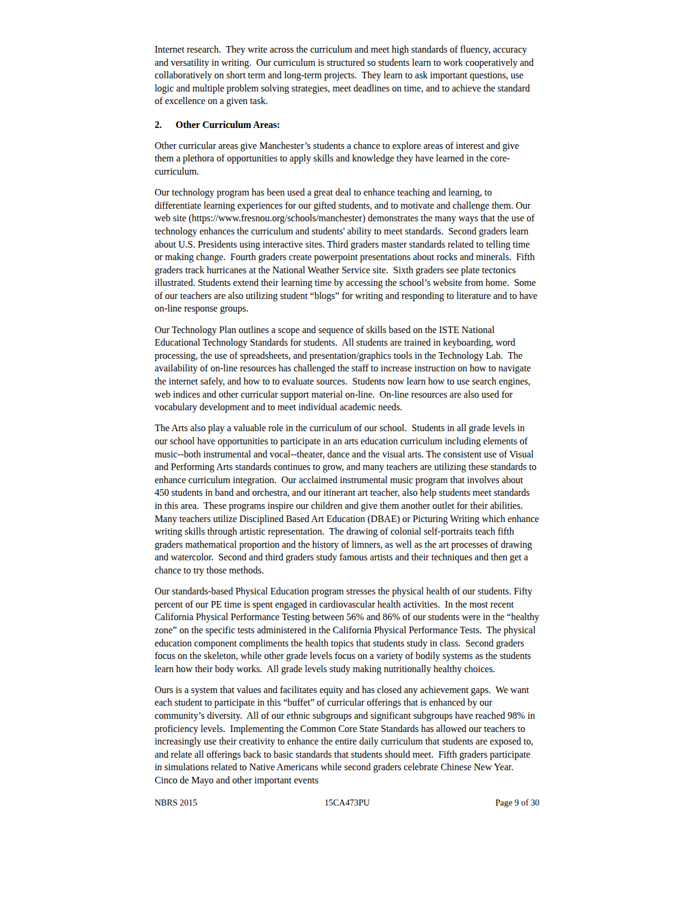Internet research. They write across the curriculum and meet high standards of fluency, accuracy and versatility in writing. Our curriculum is structured so students learn to work cooperatively and collaboratively on short term and long-term projects. They learn to ask important questions, use logic and multiple problem solving strategies, meet deadlines on time, and to achieve the standard of excellence on a given task.
2. Other Curriculum Areas:
Other curricular areas give Manchester’s students a chance to explore areas of interest and give them a plethora of opportunities to apply skills and knowledge they have learned in the core-curriculum.
Our technology program has been used a great deal to enhance teaching and learning, to differentiate learning experiences for our gifted students, and to motivate and challenge them. Our web site (https://www.fresnou.org/schools/manchester) demonstrates the many ways that the use of technology enhances the curriculum and students' ability to meet standards. Second graders learn about U.S. Presidents using interactive sites. Third graders master standards related to telling time or making change. Fourth graders create powerpoint presentations about rocks and minerals. Fifth graders track hurricanes at the National Weather Service site. Sixth graders see plate tectonics illustrated. Students extend their learning time by accessing the school’s website from home. Some of our teachers are also utilizing student “blogs” for writing and responding to literature and to have on-line response groups.
Our Technology Plan outlines a scope and sequence of skills based on the ISTE National Educational Technology Standards for students. All students are trained in keyboarding, word processing, the use of spreadsheets, and presentation/graphics tools in the Technology Lab. The availability of on-line resources has challenged the staff to increase instruction on how to navigate the internet safely, and how to to evaluate sources. Students now learn how to use search engines, web indices and other curricular support material on-line. On-line resources are also used for vocabulary development and to meet individual academic needs.
The Arts also play a valuable role in the curriculum of our school. Students in all grade levels in our school have opportunities to participate in an arts education curriculum including elements of music--both instrumental and vocal--theater, dance and the visual arts. The consistent use of Visual and Performing Arts standards continues to grow, and many teachers are utilizing these standards to enhance curriculum integration. Our acclaimed instrumental music program that involves about 450 students in band and orchestra, and our itinerant art teacher, also help students meet standards in this area. These programs inspire our children and give them another outlet for their abilities. Many teachers utilize Disciplined Based Art Education (DBAE) or Picturing Writing which enhance writing skills through artistic representation. The drawing of colonial self-portraits teach fifth graders mathematical proportion and the history of limners, as well as the art processes of drawing and watercolor. Second and third graders study famous artists and their techniques and then get a chance to try those methods.
Our standards-based Physical Education program stresses the physical health of our students. Fifty percent of our PE time is spent engaged in cardiovascular health activities. In the most recent California Physical Performance Testing between 56% and 86% of our students were in the “healthy zone” on the specific tests administered in the California Physical Performance Tests. The physical education component compliments the health topics that students study in class. Second graders focus on the skeleton, while other grade levels focus on a variety of bodily systems as the students learn how their body works. All grade levels study making nutritionally healthy choices.
Ours is a system that values and facilitates equity and has closed any achievement gaps. We want each student to participate in this “buffet” of curricular offerings that is enhanced by our community’s diversity. All of our ethnic subgroups and significant subgroups have reached 98% in proficiency levels. Implementing the Common Core State Standards has allowed our teachers to increasingly use their creativity to enhance the entire daily curriculum that students are exposed to, and relate all offerings back to basic standards that students should meet. Fifth graders participate in simulations related to Native Americans while second graders celebrate Chinese New Year. Cinco de Mayo and other important events
NBRS 2015
15CA473PU
Page 9 of 30